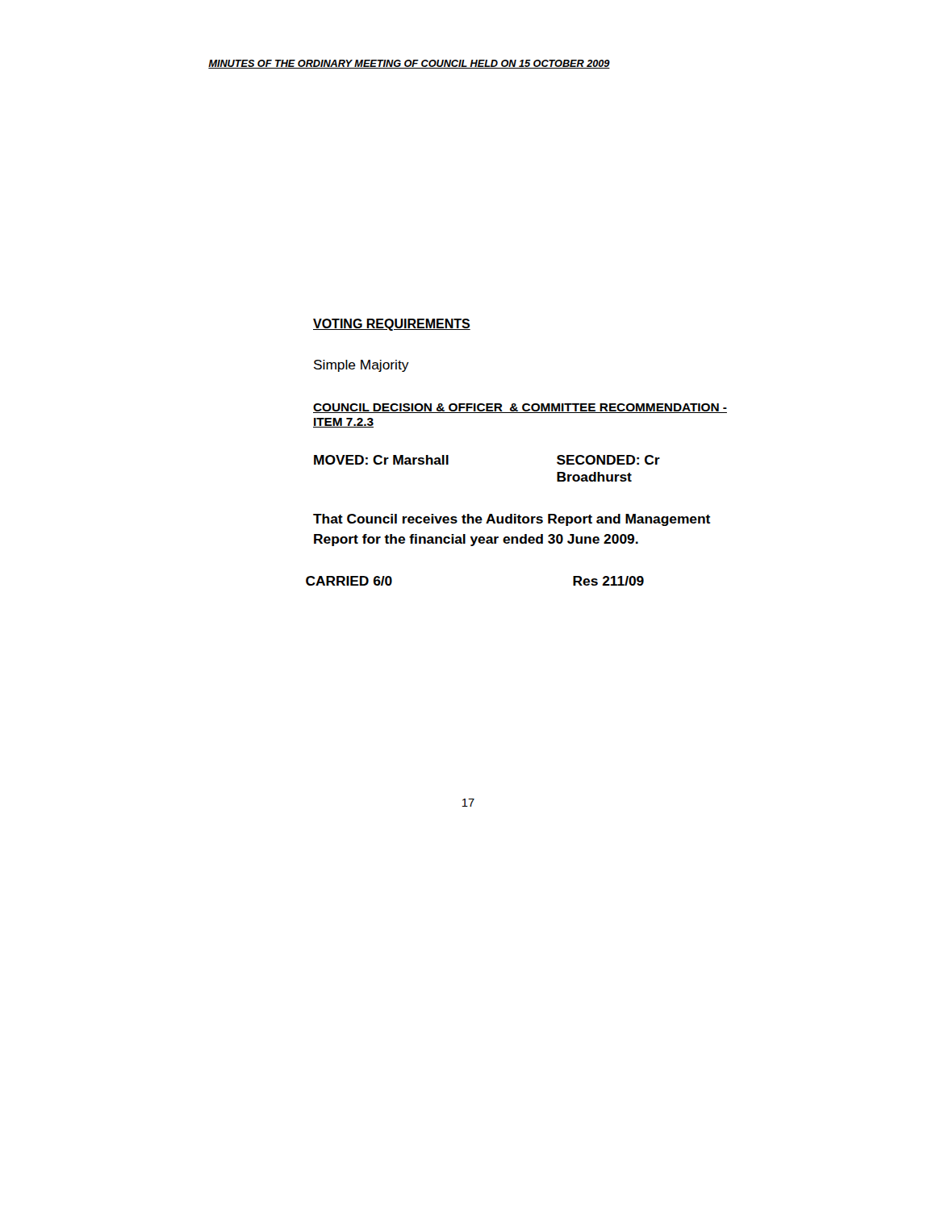MINUTES OF THE ORDINARY MEETING OF COUNCIL HELD ON 15 OCTOBER 2009
VOTING REQUIREMENTS
Simple Majority
COUNCIL DECISION & OFFICER & COMMITTEE RECOMMENDATION - ITEM 7.2.3
MOVED: Cr Marshall SECONDED: Cr Broadhurst
That Council receives the Auditors Report and Management Report for the financial year ended 30 June 2009.
CARRIED 6/0 Res 211/09
17